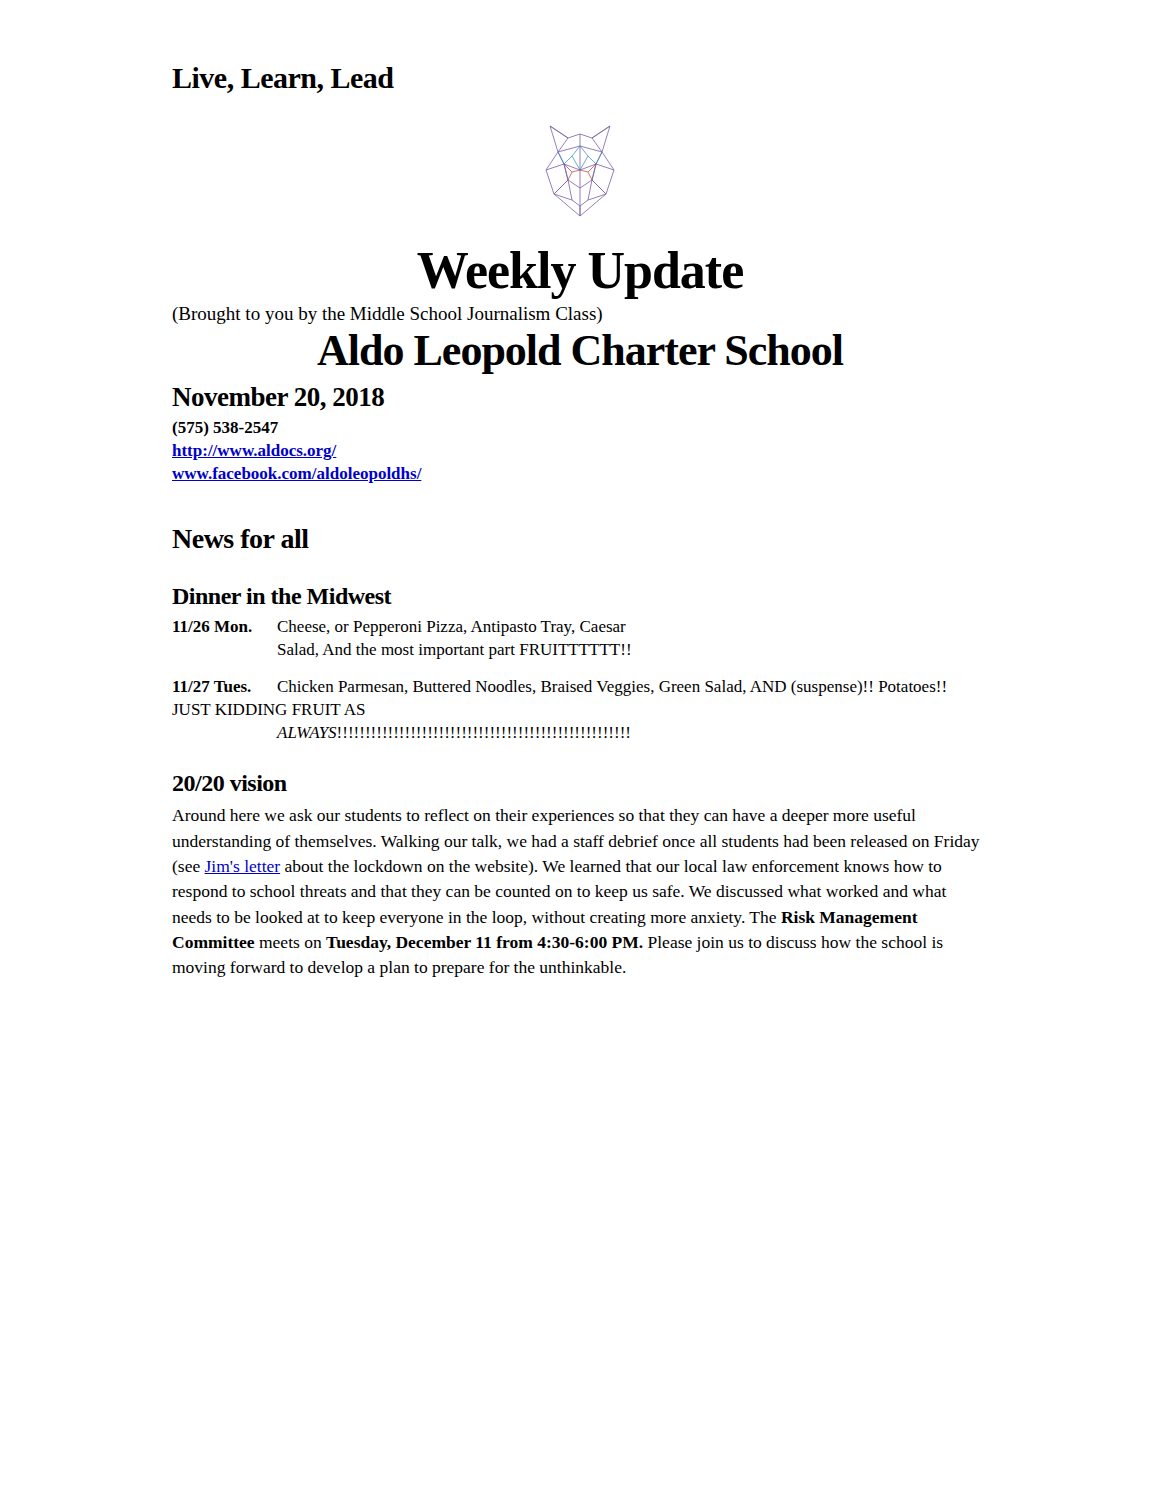Live, Learn, Lead
Weekly Update
(Brought to you by the Middle School Journalism Class)
Aldo Leopold Charter School
November 20, 2018
(575) 538-2547
http://www.aldocs.org/
www.facebook.com/aldoleopoldhs/
News for all
Dinner in the Midwest
11/26 Mon. Cheese, or Pepperoni Pizza, Antipasto Tray, Caesar Salad, And the most important part FRUITTTTTT!!
11/27 Tues. Chicken Parmesan, Buttered Noodles, Braised Veggies, Green Salad, AND (suspense)!! Potatoes!! JUST KIDDING FRUIT AS ALWAYS!!!!!!!!!!!!!!!!!!!!!!!!!!!!!!!!!!!!!!!!!!!!!!!!!!!!
20/20 vision
Around here we ask our students to reflect on their experiences so that they can have a deeper more useful understanding of themselves. Walking our talk, we had a staff debrief once all students had been released on Friday (see Jim's letter about the lockdown on the website). We learned that our local law enforcement knows how to respond to school threats and that they can be counted on to keep us safe. We discussed what worked and what needs to be looked at to keep everyone in the loop, without creating more anxiety. The Risk Management Committee meets on Tuesday, December 11 from 4:30-6:00 PM. Please join us to discuss how the school is moving forward to develop a plan to prepare for the unthinkable.